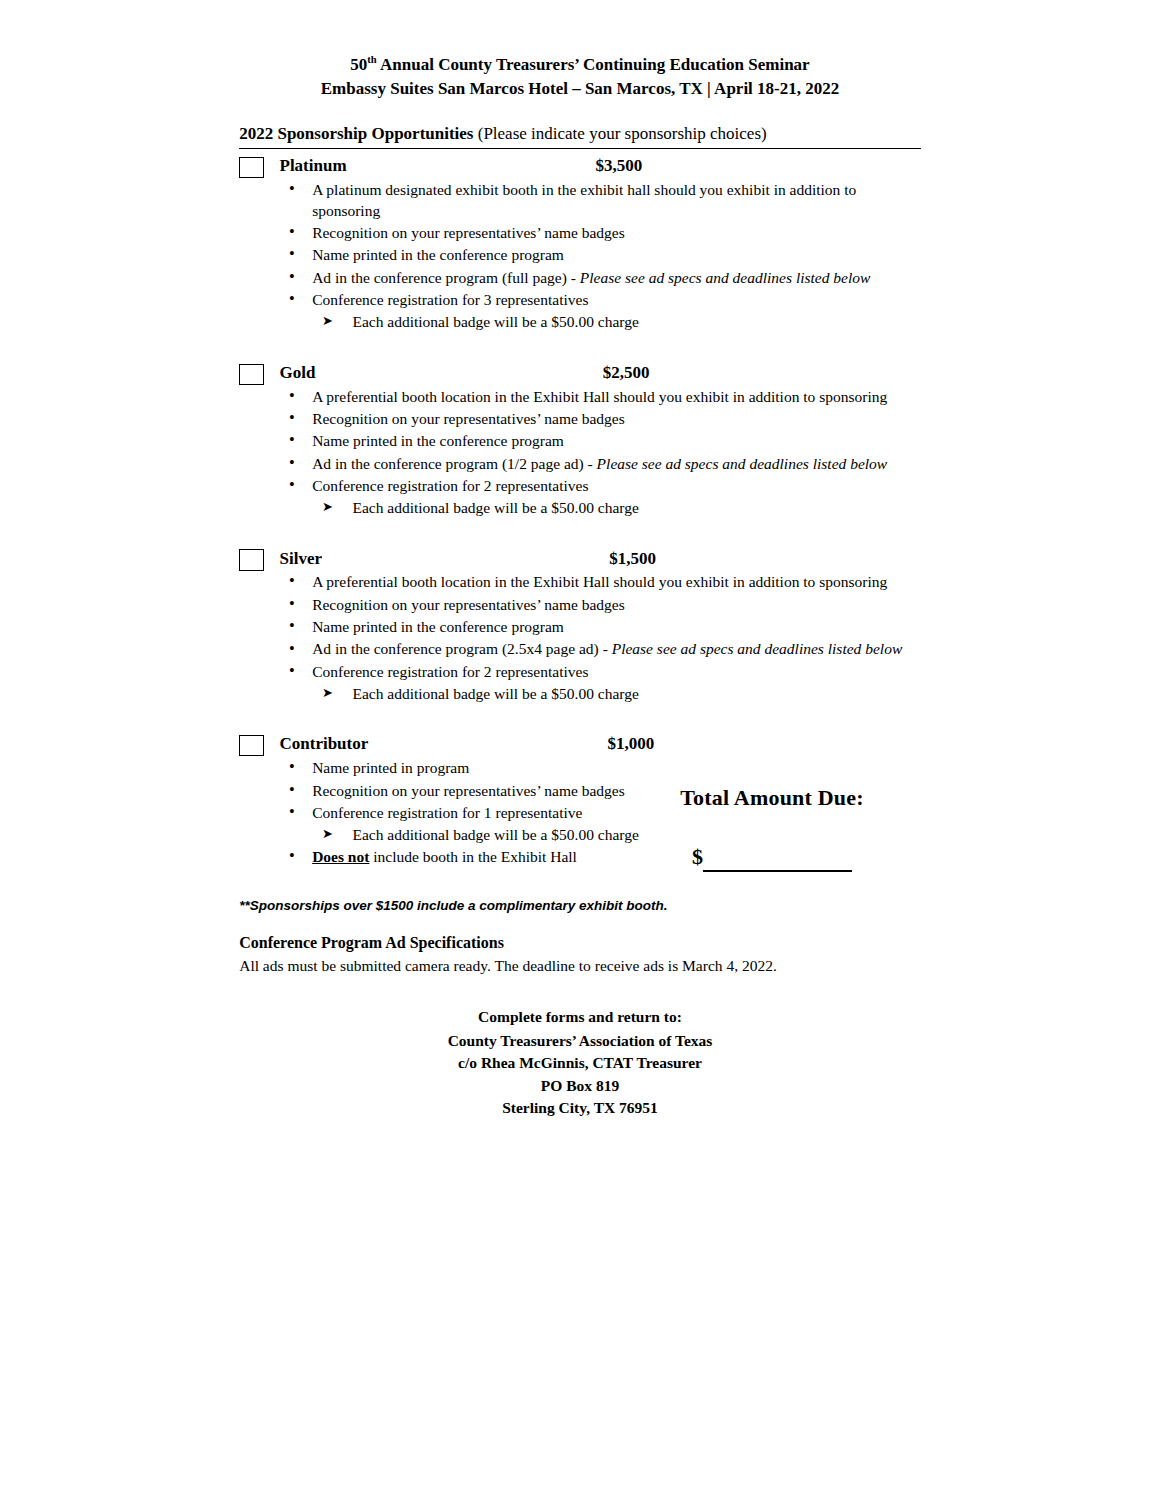50th Annual County Treasurers’ Continuing Education Seminar Embassy Suites San Marcos Hotel – San Marcos, TX | April 18-21, 2022
2022 Sponsorship Opportunities (Please indicate your sponsorship choices)
Platinum $3,500
A platinum designated exhibit booth in the exhibit hall should you exhibit in addition to sponsoring
Recognition on your representatives’ name badges
Name printed in the conference program
Ad in the conference program (full page) - Please see ad specs and deadlines listed below
Conference registration for 3 representatives
Each additional badge will be a $50.00 charge
Gold $2,500
A preferential booth location in the Exhibit Hall should you exhibit in addition to sponsoring
Recognition on your representatives’ name badges
Name printed in the conference program
Ad in the conference program (1/2 page ad) - Please see ad specs and deadlines listed below
Conference registration for 2 representatives
Each additional badge will be a $50.00 charge
Silver $1,500
A preferential booth location in the Exhibit Hall should you exhibit in addition to sponsoring
Recognition on your representatives’ name badges
Name printed in the conference program
Ad in the conference program (2.5x4 page ad) - Please see ad specs and deadlines listed below
Conference registration for 2 representatives
Each additional badge will be a $50.00 charge
Contributor $1,000
Name printed in program
Recognition on your representatives’ name badges
Conference registration for 1 representative
Each additional badge will be a $50.00 charge
Does not include booth in the Exhibit Hall
Total Amount Due:
$
**Sponsorships over $1500 include a complimentary exhibit booth.
Conference Program Ad Specifications
All ads must be submitted camera ready. The deadline to receive ads is March 4, 2022.
Complete forms and return to:
County Treasurers’ Association of Texas
c/o Rhea McGinnis, CTAT Treasurer
PO Box 819
Sterling City, TX 76951